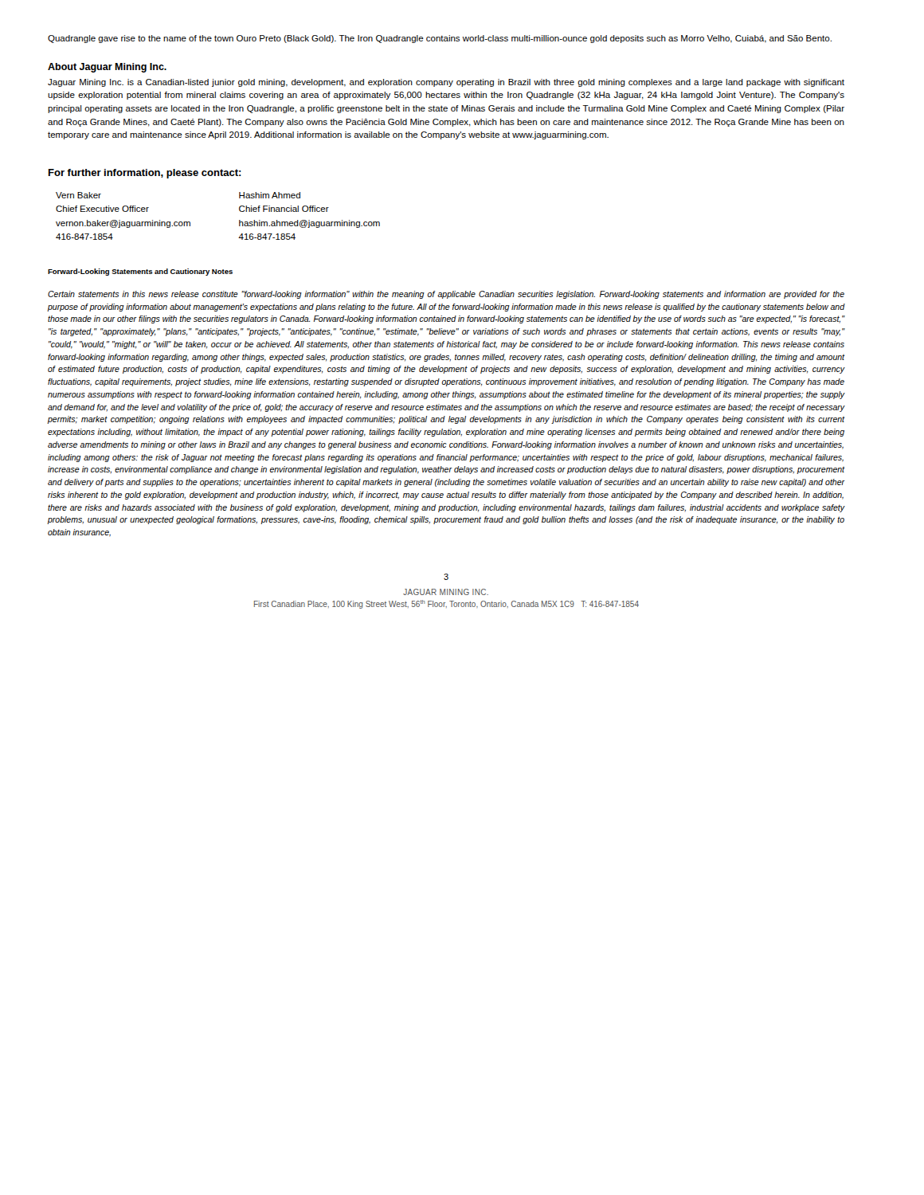Quadrangle gave rise to the name of the town Ouro Preto (Black Gold). The Iron Quadrangle contains world-class multi-million-ounce gold deposits such as Morro Velho, Cuiabá, and São Bento.
About Jaguar Mining Inc.
Jaguar Mining Inc. is a Canadian-listed junior gold mining, development, and exploration company operating in Brazil with three gold mining complexes and a large land package with significant upside exploration potential from mineral claims covering an area of approximately 56,000 hectares within the Iron Quadrangle (32 kHa Jaguar, 24 kHa Iamgold Joint Venture). The Company's principal operating assets are located in the Iron Quadrangle, a prolific greenstone belt in the state of Minas Gerais and include the Turmalina Gold Mine Complex and Caeté Mining Complex (Pilar and Roça Grande Mines, and Caeté Plant). The Company also owns the Paciência Gold Mine Complex, which has been on care and maintenance since 2012. The Roça Grande Mine has been on temporary care and maintenance since April 2019. Additional information is available on the Company's website at www.jaguarmining.com.
For further information, please contact:
| Vern Baker Chief Executive Officer vernon.baker@jaguarmining.com 416-847-1854 | Hashim Ahmed Chief Financial Officer hashim.ahmed@jaguarmining.com 416-847-1854 |
Forward-Looking Statements and Cautionary Notes
Certain statements in this news release constitute "forward-looking information" within the meaning of applicable Canadian securities legislation. Forward-looking statements and information are provided for the purpose of providing information about management's expectations and plans relating to the future. All of the forward-looking information made in this news release is qualified by the cautionary statements below and those made in our other filings with the securities regulators in Canada. Forward-looking information contained in forward-looking statements can be identified by the use of words such as "are expected," "is forecast," "is targeted," "approximately," "plans," "anticipates," "projects," "anticipates," "continue," "estimate," "believe" or variations of such words and phrases or statements that certain actions, events or results "may," "could," "would," "might," or "will" be taken, occur or be achieved. All statements, other than statements of historical fact, may be considered to be or include forward-looking information. This news release contains forward-looking information regarding, among other things, expected sales, production statistics, ore grades, tonnes milled, recovery rates, cash operating costs, definition/ delineation drilling, the timing and amount of estimated future production, costs of production, capital expenditures, costs and timing of the development of projects and new deposits, success of exploration, development and mining activities, currency fluctuations, capital requirements, project studies, mine life extensions, restarting suspended or disrupted operations, continuous improvement initiatives, and resolution of pending litigation. The Company has made numerous assumptions with respect to forward-looking information contained herein, including, among other things, assumptions about the estimated timeline for the development of its mineral properties; the supply and demand for, and the level and volatility of the price of, gold; the accuracy of reserve and resource estimates and the assumptions on which the reserve and resource estimates are based; the receipt of necessary permits; market competition; ongoing relations with employees and impacted communities; political and legal developments in any jurisdiction in which the Company operates being consistent with its current expectations including, without limitation, the impact of any potential power rationing, tailings facility regulation, exploration and mine operating licenses and permits being obtained and renewed and/or there being adverse amendments to mining or other laws in Brazil and any changes to general business and economic conditions. Forward-looking information involves a number of known and unknown risks and uncertainties, including among others: the risk of Jaguar not meeting the forecast plans regarding its operations and financial performance; uncertainties with respect to the price of gold, labour disruptions, mechanical failures, increase in costs, environmental compliance and change in environmental legislation and regulation, weather delays and increased costs or production delays due to natural disasters, power disruptions, procurement and delivery of parts and supplies to the operations; uncertainties inherent to capital markets in general (including the sometimes volatile valuation of securities and an uncertain ability to raise new capital) and other risks inherent to the gold exploration, development and production industry, which, if incorrect, may cause actual results to differ materially from those anticipated by the Company and described herein. In addition, there are risks and hazards associated with the business of gold exploration, development, mining and production, including environmental hazards, tailings dam failures, industrial accidents and workplace safety problems, unusual or unexpected geological formations, pressures, cave-ins, flooding, chemical spills, procurement fraud and gold bullion thefts and losses (and the risk of inadequate insurance, or the inability to obtain insurance,
3
JAGUAR MINING INC.
First Canadian Place, 100 King Street West, 56th Floor, Toronto, Ontario, Canada M5X 1C9 T: 416-847-1854